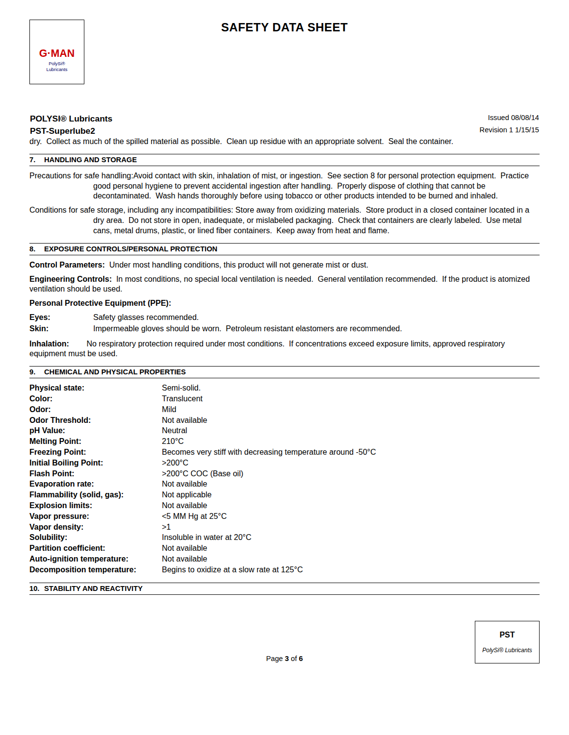G·MAN PolySi®
Lubricants
SAFETY DATA SHEET
| POLYSI® Lubricants | Issued 08/08/14 |
| PST-Superlube2 | Revision 1 1/15/15 |
dry. Collect as much of the spilled material as possible. Clean up residue with an appropriate solvent. Seal the container.
7. HANDLING AND STORAGE
Precautions for safe handling: Avoid contact with skin, inhalation of mist, or ingestion. See section 8 for personal protection equipment. Practice good personal hygiene to prevent accidental ingestion after handling. Properly dispose of clothing that cannot be decontaminated. Wash hands thoroughly before using tobacco or other products intended to be burned and inhaled.
Conditions for safe storage, including any incompatibilities: Store away from oxidizing materials. Store product in a closed container located in a dry area. Do not store in open, inadequate, or mislabeled packaging. Check that containers are clearly labeled. Use metal cans, metal drums, plastic, or lined fiber containers. Keep away from heat and flame.
8. EXPOSURE CONTROLS/PERSONAL PROTECTION
Control Parameters: Under most handling conditions, this product will not generate mist or dust.
Engineering Controls: In most conditions, no special local ventilation is needed. General ventilation recommended. If the product is atomized ventilation should be used.
Personal Protective Equipment (PPE):
| Eyes: | Safety glasses recommended. |
| Skin: | Impermeable gloves should be worn. Petroleum resistant elastomers are recommended. |
Inhalation: No respiratory protection required under most conditions. If concentrations exceed exposure limits, approved respiratory equipment must be used.
9. CHEMICAL AND PHYSICAL PROPERTIES
| Physical state: | Semi-solid. |
| Color: | Translucent |
| Odor: | Mild |
| Odor Threshold: | Not available |
| pH Value: | Neutral |
| Melting Point: | 210°C |
| Freezing Point: | Becomes very stiff with decreasing temperature around -50°C |
| Initial Boiling Point: | >200°C |
| Flash Point: | >200°C COC (Base oil) |
| Evaporation rate: | Not available |
| Flammability (solid, gas): | Not applicable |
| Explosion limits: | Not available |
| Vapor pressure: | <5 MM Hg at 25°C |
| Vapor density: | >1 |
| Solubility: | Insoluble in water at 20°C |
| Partition coefficient: | Not available |
| Auto-ignition temperature: | Not available |
| Decomposition temperature: | Begins to oxidize at a slow rate at 125°C |
10. STABILITY AND REACTIVITY
PST PolySi® Lubricants
Page 3 of 6